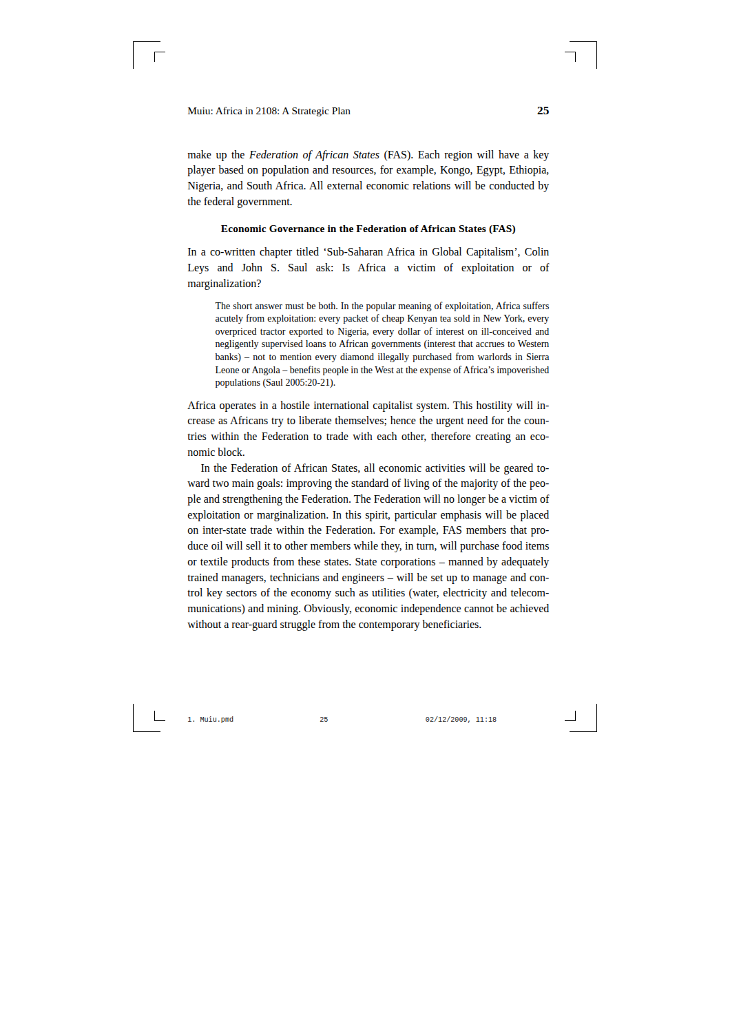Muiu: Africa in 2108: A Strategic Plan 25
make up the Federation of African States (FAS). Each region will have a key player based on population and resources, for example, Kongo, Egypt, Ethiopia, Nigeria, and South Africa. All external economic relations will be conducted by the federal government.
Economic Governance in the Federation of African States (FAS)
In a co-written chapter titled ‘Sub-Saharan Africa in Global Capitalism’, Colin Leys and John S. Saul ask: Is Africa a victim of exploitation or of marginalization?
The short answer must be both. In the popular meaning of exploitation, Africa suffers acutely from exploitation: every packet of cheap Kenyan tea sold in New York, every overpriced tractor exported to Nigeria, every dollar of interest on ill-conceived and negligently supervised loans to African governments (interest that accrues to Western banks) – not to mention every diamond illegally purchased from warlords in Sierra Leone or Angola – benefits people in the West at the expense of Africa’s impoverished populations (Saul 2005:20-21).
Africa operates in a hostile international capitalist system. This hostility will increase as Africans try to liberate themselves; hence the urgent need for the countries within the Federation to trade with each other, therefore creating an economic block.
In the Federation of African States, all economic activities will be geared toward two main goals: improving the standard of living of the majority of the people and strengthening the Federation. The Federation will no longer be a victim of exploitation or marginalization. In this spirit, particular emphasis will be placed on inter-state trade within the Federation. For example, FAS members that produce oil will sell it to other members while they, in turn, will purchase food items or textile products from these states. State corporations – manned by adequately trained managers, technicians and engineers – will be set up to manage and control key sectors of the economy such as utilities (water, electricity and telecommunications) and mining. Obviously, economic independence cannot be achieved without a rear-guard struggle from the contemporary beneficiaries.
1. Muiu.pmd 25 02/12/2009, 11:18